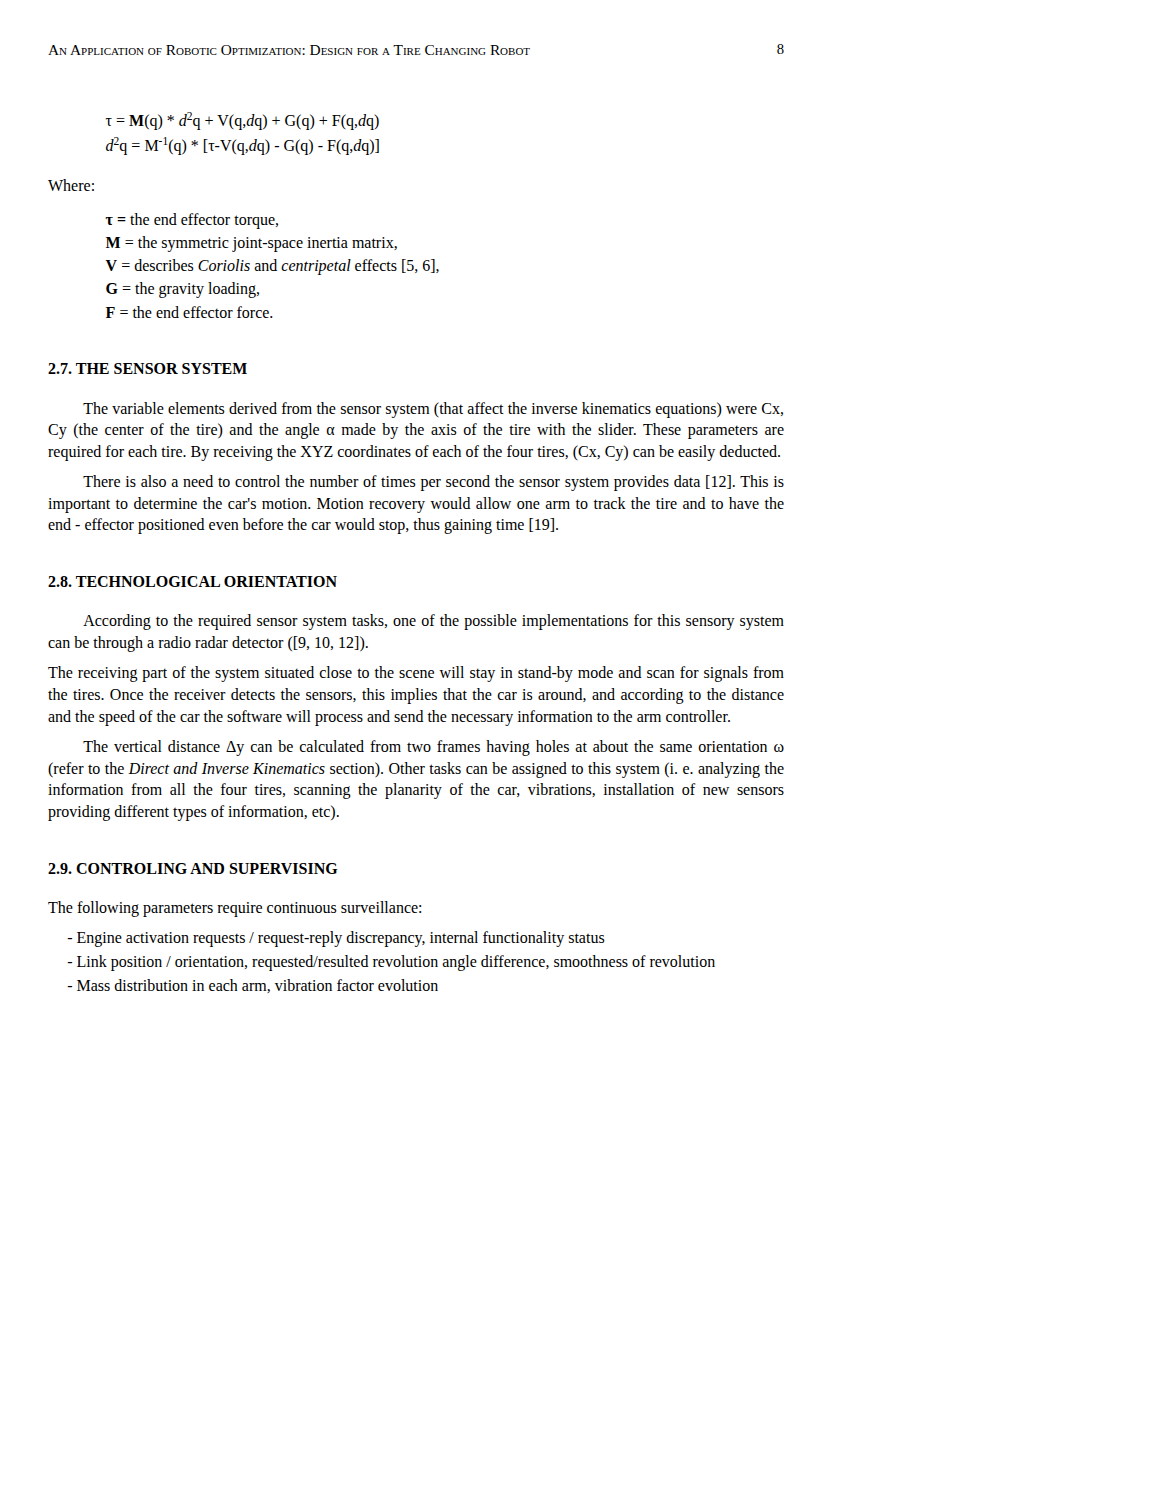An Application of Robotic Optimization: Design for a Tire Changing Robot 8
τ = M(q) * d2q + V(q,dq) + G(q) + F(q,dq)
d2q = M-1(q) * [τ-V(q,dq) - G(q) - F(q,dq)]
Where:
τ =
the end effector torque,
M
= the symmetric joint-space inertia matrix,
V
= describes Coriolis and centripetal effects [5, 6],
G
= the gravity loading,
F
= the end effector force.
2.7. The Sensor System
The variable elements derived from the sensor system (that affect the inverse kinematics equations) were Cx, Cy (the center of the tire) and the angle α made by the axis of the tire with the slider. These parameters are required for each tire. By receiving the XYZ coordinates of each of the four tires, (Cx, Cy) can be easily deducted.
There is also a need to control the number of times per second the sensor system provides data [12]. This is important to determine the car's motion. Motion recovery would allow one arm to track the tire and to have the end - effector positioned even before the car would stop, thus gaining time [19].
2.8. Technological Orientation
According to the required sensor system tasks, one of the possible implementations for this sensory system can be through a radio radar detector ([9, 10, 12]).
The receiving part of the system situated close to the scene will stay in stand-by mode and scan for signals from the tires. Once the receiver detects the sensors, this implies that the car is around, and according to the distance and the speed of the car the software will process and send the necessary information to the arm controller.
The vertical distance Δy can be calculated from two frames having holes at about the same orientation ω (refer to the Direct and Inverse Kinematics section). Other tasks can be assigned to this system (i. e. analyzing the information from all the four tires, scanning the planarity of the car, vibrations, installation of new sensors providing different types of information, etc).
2.9. Controling and Supervising
The following parameters require continuous surveillance:
- Engine activation requests / request-reply discrepancy, internal functionality status
- Link position / orientation, requested/resulted revolution angle difference, smoothness of revolution
- Mass distribution in each arm, vibration factor evolution